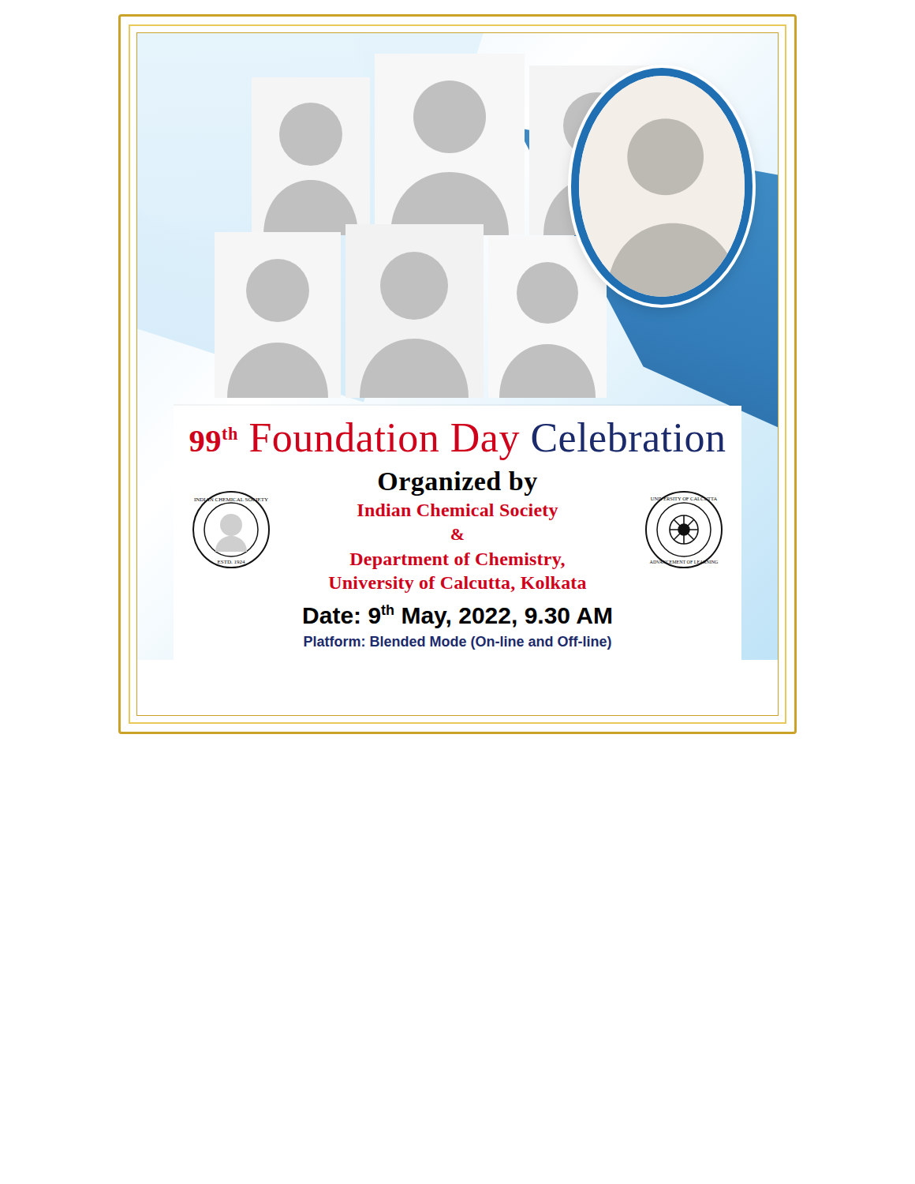✦ ✦
99th Foundation Day Celebration
Organized by Indian Chemical Society & Department of Chemistry, University of Calcutta, Kolkata
Date: 9th May, 2022, 9.30 AM
Platform: Blended Mode (On-line and Off-line)